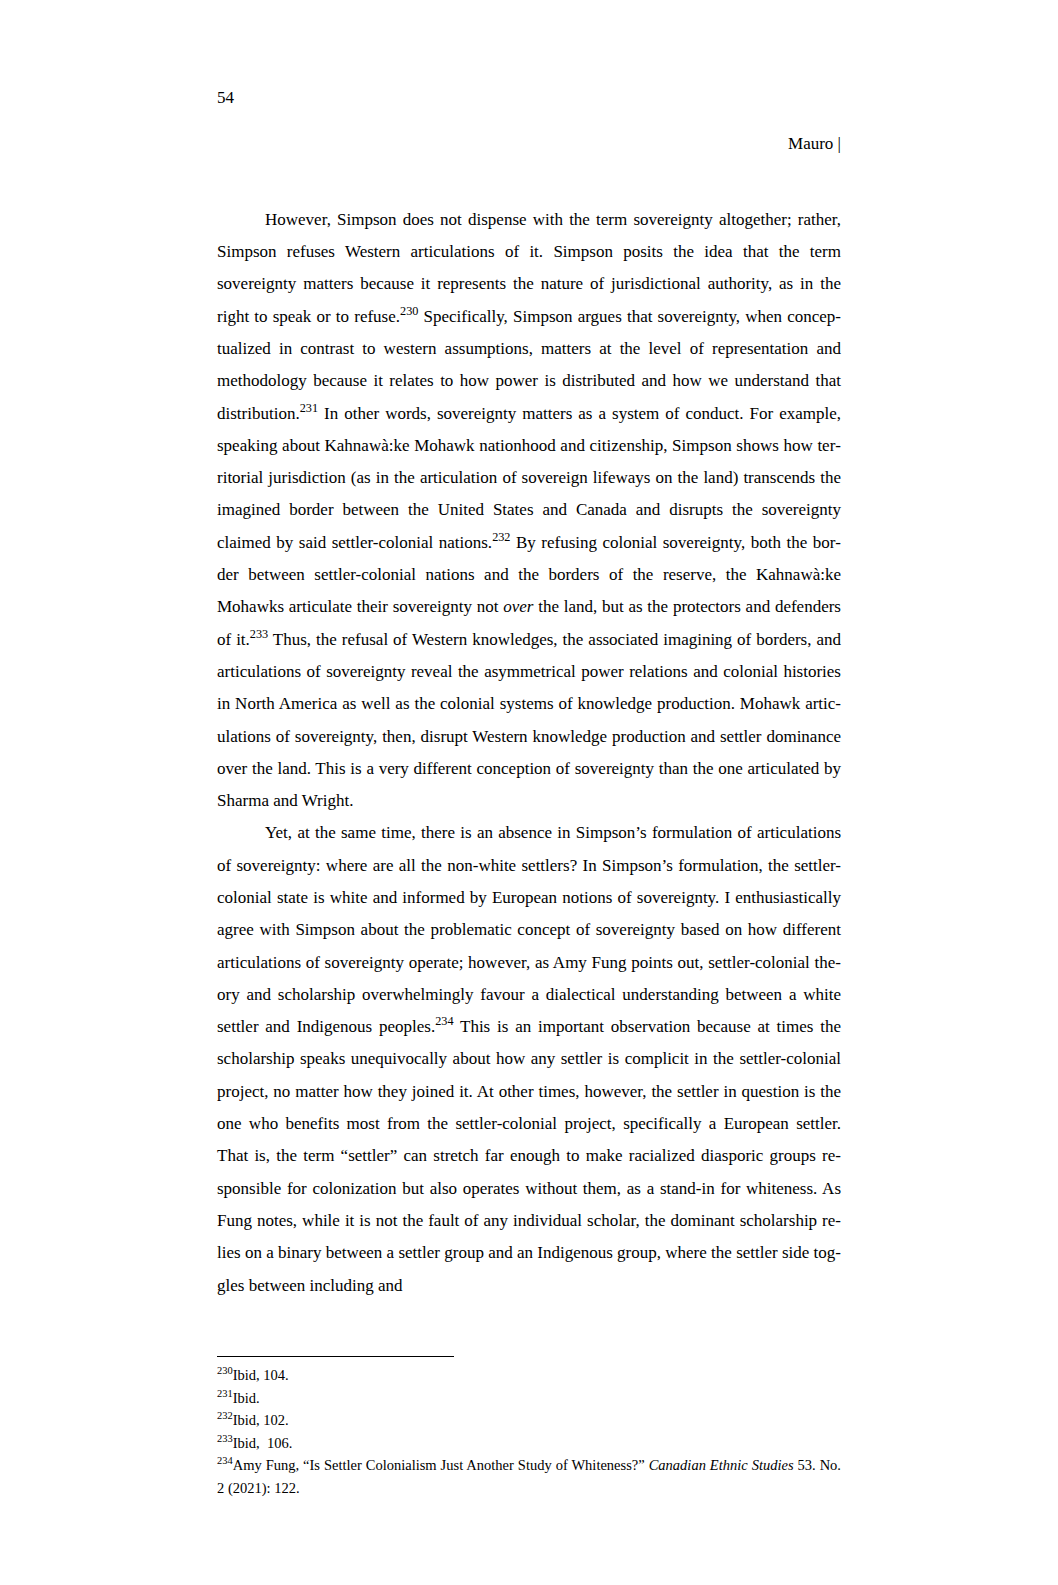54
Mauro |
However, Simpson does not dispense with the term sovereignty altogether; rather, Simpson refuses Western articulations of it. Simpson posits the idea that the term sovereignty matters because it represents the nature of jurisdictional authority, as in the right to speak or to refuse.230 Specifically, Simpson argues that sovereignty, when conceptualized in contrast to western assumptions, matters at the level of representation and methodology because it relates to how power is distributed and how we understand that distribution.231 In other words, sovereignty matters as a system of conduct. For example, speaking about Kahnawà:ke Mohawk nationhood and citizenship, Simpson shows how territorial jurisdiction (as in the articulation of sovereign lifeways on the land) transcends the imagined border between the United States and Canada and disrupts the sovereignty claimed by said settler-colonial nations.232 By refusing colonial sovereignty, both the border between settler-colonial nations and the borders of the reserve, the Kahnawà:ke Mohawks articulate their sovereignty not over the land, but as the protectors and defenders of it.233 Thus, the refusal of Western knowledges, the associated imagining of borders, and articulations of sovereignty reveal the asymmetrical power relations and colonial histories in North America as well as the colonial systems of knowledge production. Mohawk articulations of sovereignty, then, disrupt Western knowledge production and settler dominance over the land. This is a very different conception of sovereignty than the one articulated by Sharma and Wright.
Yet, at the same time, there is an absence in Simpson’s formulation of articulations of sovereignty: where are all the non-white settlers? In Simpson’s formulation, the settler-colonial state is white and informed by European notions of sovereignty. I enthusiastically agree with Simpson about the problematic concept of sovereignty based on how different articulations of sovereignty operate; however, as Amy Fung points out, settler-colonial theory and scholarship overwhelmingly favour a dialectical understanding between a white settler and Indigenous peoples.234 This is an important observation because at times the scholarship speaks unequivocally about how any settler is complicit in the settler-colonial project, no matter how they joined it. At other times, however, the settler in question is the one who benefits most from the settler-colonial project, specifically a European settler. That is, the term “settler” can stretch far enough to make racialized diasporic groups responsible for colonization but also operates without them, as a stand-in for whiteness. As Fung notes, while it is not the fault of any individual scholar, the dominant scholarship relies on a binary between a settler group and an Indigenous group, where the settler side toggles between including and
230Ibid, 104.
231Ibid.
232Ibid, 102.
233Ibid, 106.
234Amy Fung, “Is Settler Colonialism Just Another Study of Whiteness?” Canadian Ethnic Studies 53. No. 2 (2021): 122.